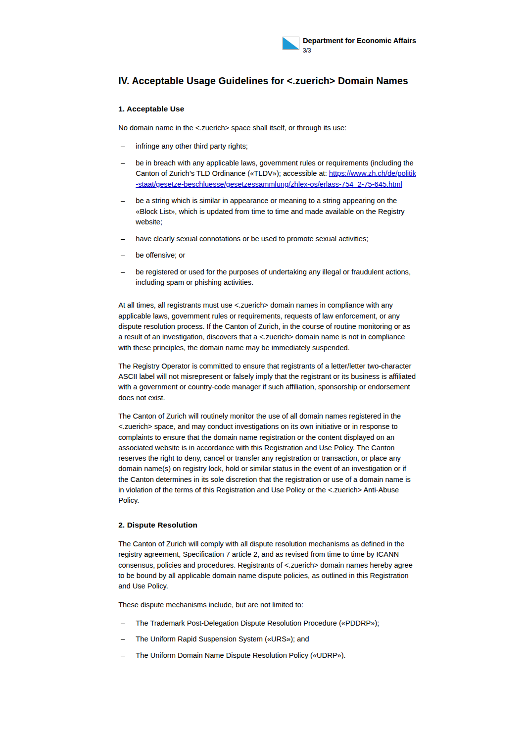Department for Economic Affairs
3/3
IV. Acceptable Usage Guidelines for <.zuerich> Domain Names
1. Acceptable Use
No domain name in the <.zuerich> space shall itself, or through its use:
infringe any other third party rights;
be in breach with any applicable laws, government rules or requirements (including the Canton of Zurich’s TLD Ordinance («TLDV»); accessible at: https://www.zh.ch/de/politik-staat/gesetze-beschluesse/gesetzessammlung/zhlex-os/erlass-754_2-75-645.html
be a string which is similar in appearance or meaning to a string appearing on the «Block List», which is updated from time to time and made available on the Registry website;
have clearly sexual connotations or be used to promote sexual activities;
be offensive; or
be registered or used for the purposes of undertaking any illegal or fraudulent actions, including spam or phishing activities.
At all times, all registrants must use <.zuerich> domain names in compliance with any applicable laws, government rules or requirements, requests of law enforcement, or any dispute resolution process. If the Canton of Zurich, in the course of routine monitoring or as a result of an investigation, discovers that a <.zuerich> domain name is not in compliance with these principles, the domain name may be immediately suspended.
The Registry Operator is committed to ensure that registrants of a letter/letter two-character ASCII label will not misrepresent or falsely imply that the registrant or its business is affiliated with a government or country-code manager if such affiliation, sponsorship or endorsement does not exist.
The Canton of Zurich will routinely monitor the use of all domain names registered in the <.zuerich> space, and may conduct investigations on its own initiative or in response to complaints to ensure that the domain name registration or the content displayed on an associated website is in accordance with this Registration and Use Policy. The Canton reserves the right to deny, cancel or transfer any registration or transaction, or place any domain name(s) on registry lock, hold or similar status in the event of an investigation or if the Canton determines in its sole discretion that the registration or use of a domain name is in violation of the terms of this Registration and Use Policy or the <.zuerich> Anti-Abuse Policy.
2. Dispute Resolution
The Canton of Zurich will comply with all dispute resolution mechanisms as defined in the registry agreement, Specification 7 article 2, and as revised from time to time by ICANN consensus, policies and procedures. Registrants of <.zuerich> domain names hereby agree to be bound by all applicable domain name dispute policies, as outlined in this Registration and Use Policy.
These dispute mechanisms include, but are not limited to:
The Trademark Post-Delegation Dispute Resolution Procedure («PDDRP»);
The Uniform Rapid Suspension System («URS»); and
The Uniform Domain Name Dispute Resolution Policy («UDRP»).